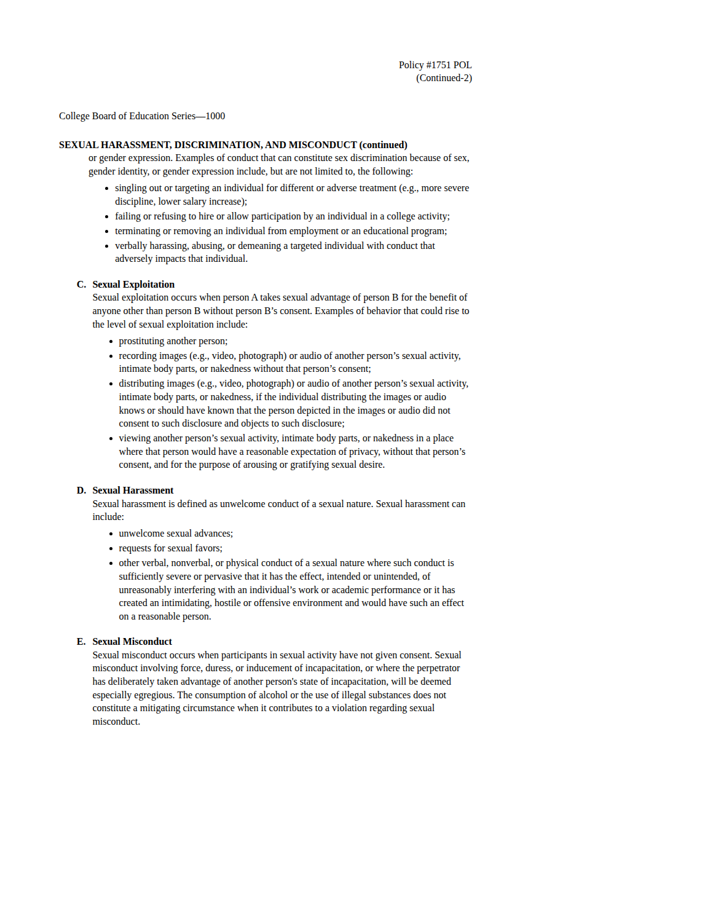Policy #1751 POL
(Continued-2)
College Board of Education Series—1000
SEXUAL HARASSMENT, DISCRIMINATION, AND MISCONDUCT (continued)
or gender expression. Examples of conduct that can constitute sex discrimination because of sex, gender identity, or gender expression include, but are not limited to, the following:
singling out or targeting an individual for different or adverse treatment (e.g., more severe discipline, lower salary increase);
failing or refusing to hire or allow participation by an individual in a college activity;
terminating or removing an individual from employment or an educational program;
verbally harassing, abusing, or demeaning a targeted individual with conduct that adversely impacts that individual.
C. Sexual Exploitation
Sexual exploitation occurs when person A takes sexual advantage of person B for the benefit of anyone other than person B without person B’s consent. Examples of behavior that could rise to the level of sexual exploitation include:
prostituting another person;
recording images (e.g., video, photograph) or audio of another person’s sexual activity, intimate body parts, or nakedness without that person’s consent;
distributing images (e.g., video, photograph) or audio of another person’s sexual activity, intimate body parts, or nakedness, if the individual distributing the images or audio knows or should have known that the person depicted in the images or audio did not consent to such disclosure and objects to such disclosure;
viewing another person’s sexual activity, intimate body parts, or nakedness in a place where that person would have a reasonable expectation of privacy, without that person’s consent, and for the purpose of arousing or gratifying sexual desire.
D. Sexual Harassment
Sexual harassment is defined as unwelcome conduct of a sexual nature. Sexual harassment can include:
unwelcome sexual advances;
requests for sexual favors;
other verbal, nonverbal, or physical conduct of a sexual nature where such conduct is sufficiently severe or pervasive that it has the effect, intended or unintended, of unreasonably interfering with an individual’s work or academic performance or it has created an intimidating, hostile or offensive environment and would have such an effect on a reasonable person.
E. Sexual Misconduct
Sexual misconduct occurs when participants in sexual activity have not given consent. Sexual misconduct involving force, duress, or inducement of incapacitation, or where the perpetrator has deliberately taken advantage of another person's state of incapacitation, will be deemed especially egregious. The consumption of alcohol or the use of illegal substances does not constitute a mitigating circumstance when it contributes to a violation regarding sexual misconduct.